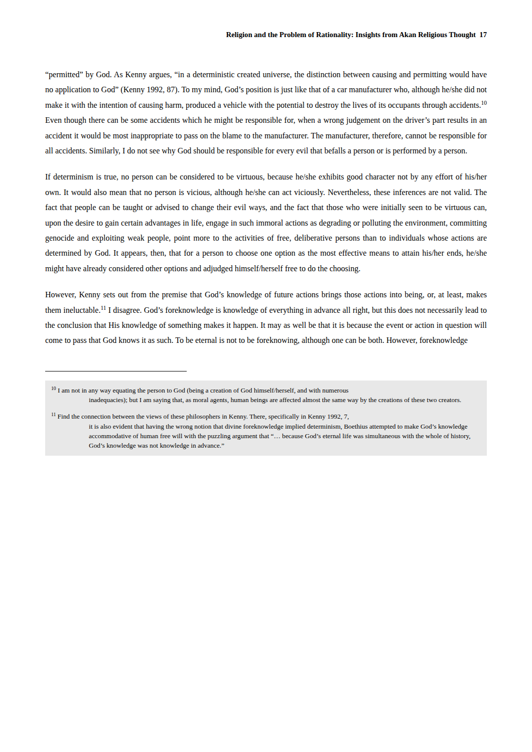Religion and the Problem of Rationality: Insights from Akan Religious Thought 17
“permitted” by God. As Kenny argues, “in a deterministic created universe, the distinction between causing and permitting would have no application to God” (Kenny 1992, 87). To my mind, God’s position is just like that of a car manufacturer who, although he/she did not make it with the intention of causing harm, produced a vehicle with the potential to destroy the lives of its occupants through accidents.10 Even though there can be some accidents which he might be responsible for, when a wrong judgement on the driver’s part results in an accident it would be most inappropriate to pass on the blame to the manufacturer. The manufacturer, therefore, cannot be responsible for all accidents. Similarly, I do not see why God should be responsible for every evil that befalls a person or is performed by a person.
If determinism is true, no person can be considered to be virtuous, because he/she exhibits good character not by any effort of his/her own. It would also mean that no person is vicious, although he/she can act viciously. Nevertheless, these inferences are not valid. The fact that people can be taught or advised to change their evil ways, and the fact that those who were initially seen to be virtuous can, upon the desire to gain certain advantages in life, engage in such immoral actions as degrading or polluting the environment, committing genocide and exploiting weak people, point more to the activities of free, deliberative persons than to individuals whose actions are determined by God. It appears, then, that for a person to choose one option as the most effective means to attain his/her ends, he/she might have already considered other options and adjudged himself/herself free to do the choosing.
However, Kenny sets out from the premise that God’s knowledge of future actions brings those actions into being, or, at least, makes them ineluctable.11 I disagree. God’s foreknowledge is knowledge of everything in advance all right, but this does not necessarily lead to the conclusion that His knowledge of something makes it happen. It may as well be that it is because the event or action in question will come to pass that God knows it as such. To be eternal is not to be foreknowing, although one can be both. However, foreknowledge
10 I am not in any way equating the person to God (being a creation of God himself/herself, and with numerous inadequacies); but I am saying that, as moral agents, human beings are affected almost the same way by the creations of these two creators.
11 Find the connection between the views of these philosophers in Kenny. There, specifically in Kenny 1992, 7, it is also evident that having the wrong notion that divine foreknowledge implied determinism, Boethius attempted to make God’s knowledge accommodative of human free will with the puzzling argument that “… because God’s eternal life was simultaneous with the whole of history, God’s knowledge was not knowledge in advance.”